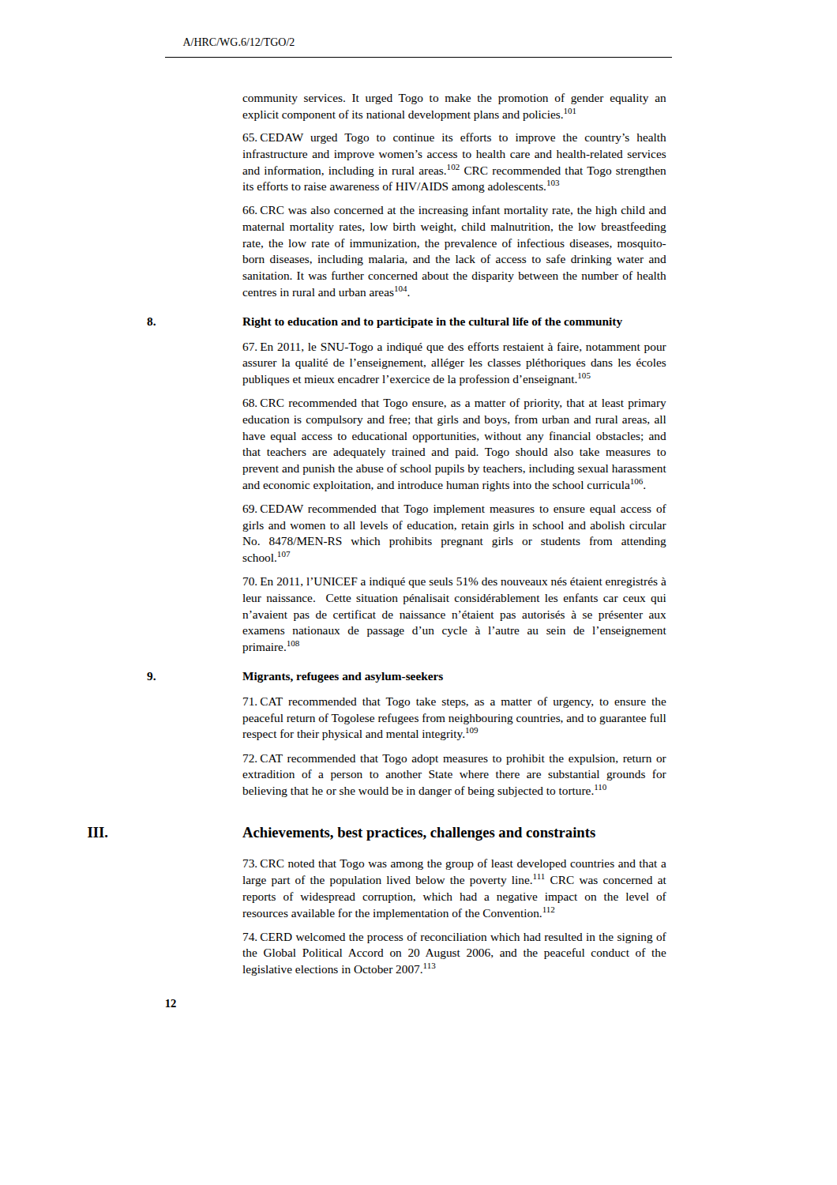A/HRC/WG.6/12/TGO/2
community services. It urged Togo to make the promotion of gender equality an explicit component of its national development plans and policies.101
65. CEDAW urged Togo to continue its efforts to improve the country’s health infrastructure and improve women’s access to health care and health-related services and information, including in rural areas.102 CRC recommended that Togo strengthen its efforts to raise awareness of HIV/AIDS among adolescents.103
66. CRC was also concerned at the increasing infant mortality rate, the high child and maternal mortality rates, low birth weight, child malnutrition, the low breastfeeding rate, the low rate of immunization, the prevalence of infectious diseases, mosquito-born diseases, including malaria, and the lack of access to safe drinking water and sanitation. It was further concerned about the disparity between the number of health centres in rural and urban areas104.
8. Right to education and to participate in the cultural life of the community
67. En 2011, le SNU-Togo a indiqué que des efforts restaient à faire, notamment pour assurer la qualité de l’enseignement, alléger les classes pléthoriques dans les écoles publiques et mieux encadrer l’exercice de la profession d’enseignant.105
68. CRC recommended that Togo ensure, as a matter of priority, that at least primary education is compulsory and free; that girls and boys, from urban and rural areas, all have equal access to educational opportunities, without any financial obstacles; and that teachers are adequately trained and paid. Togo should also take measures to prevent and punish the abuse of school pupils by teachers, including sexual harassment and economic exploitation, and introduce human rights into the school curricula106.
69. CEDAW recommended that Togo implement measures to ensure equal access of girls and women to all levels of education, retain girls in school and abolish circular No. 8478/MEN-RS which prohibits pregnant girls or students from attending school.107
70. En 2011, l’UNICEF a indiqué que seuls 51% des nouveaux nés étaient enregistrés à leur naissance. Cette situation pénalisait considérablement les enfants car ceux qui n’avaient pas de certificat de naissance n’étaient pas autorisés à se présenter aux examens nationaux de passage d’un cycle à l’autre au sein de l’enseignement primaire.108
9. Migrants, refugees and asylum-seekers
71. CAT recommended that Togo take steps, as a matter of urgency, to ensure the peaceful return of Togolese refugees from neighbouring countries, and to guarantee full respect for their physical and mental integrity.109
72. CAT recommended that Togo adopt measures to prohibit the expulsion, return or extradition of a person to another State where there are substantial grounds for believing that he or she would be in danger of being subjected to torture.110
III. Achievements, best practices, challenges and constraints
73. CRC noted that Togo was among the group of least developed countries and that a large part of the population lived below the poverty line.111 CRC was concerned at reports of widespread corruption, which had a negative impact on the level of resources available for the implementation of the Convention.112
74. CERD welcomed the process of reconciliation which had resulted in the signing of the Global Political Accord on 20 August 2006, and the peaceful conduct of the legislative elections in October 2007.113
12